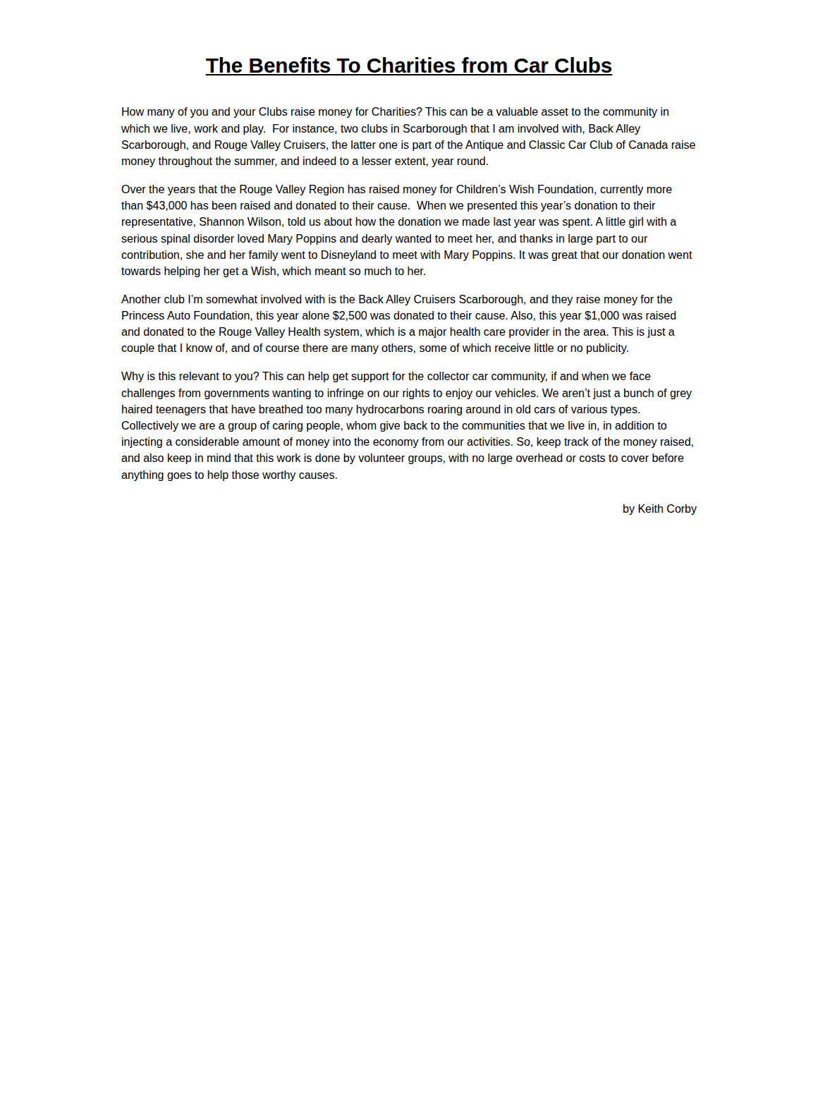The Benefits To Charities from Car Clubs
How many of you and your Clubs raise money for Charities? This can be a valuable asset to the community in which we live, work and play. For instance, two clubs in Scarborough that I am involved with, Back Alley Scarborough, and Rouge Valley Cruisers, the latter one is part of the Antique and Classic Car Club of Canada raise money throughout the summer, and indeed to a lesser extent, year round.
Over the years that the Rouge Valley Region has raised money for Children’s Wish Foundation, currently more than $43,000 has been raised and donated to their cause. When we presented this year’s donation to their representative, Shannon Wilson, told us about how the donation we made last year was spent. A little girl with a serious spinal disorder loved Mary Poppins and dearly wanted to meet her, and thanks in large part to our contribution, she and her family went to Disneyland to meet with Mary Poppins. It was great that our donation went towards helping her get a Wish, which meant so much to her.
Another club I’m somewhat involved with is the Back Alley Cruisers Scarborough, and they raise money for the Princess Auto Foundation, this year alone $2,500 was donated to their cause. Also, this year $1,000 was raised and donated to the Rouge Valley Health system, which is a major health care provider in the area. This is just a couple that I know of, and of course there are many others, some of which receive little or no publicity.
Why is this relevant to you? This can help get support for the collector car community, if and when we face challenges from governments wanting to infringe on our rights to enjoy our vehicles. We aren’t just a bunch of grey haired teenagers that have breathed too many hydrocarbons roaring around in old cars of various types. Collectively we are a group of caring people, whom give back to the communities that we live in, in addition to injecting a considerable amount of money into the economy from our activities. So, keep track of the money raised, and also keep in mind that this work is done by volunteer groups, with no large overhead or costs to cover before anything goes to help those worthy causes.
by Keith Corby